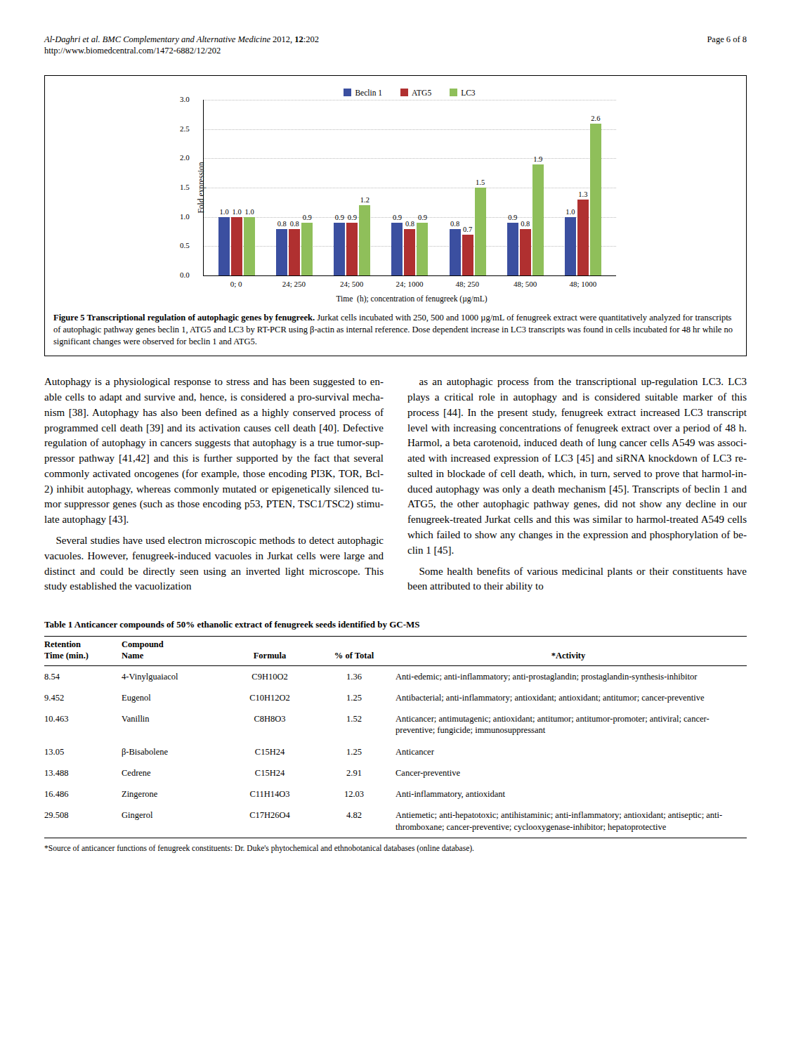Al-Daghri et al. BMC Complementary and Alternative Medicine 2012, 12:202
http://www.biomedcentral.com/1472-6882/12/202
Page 6 of 8
Beclin 1 ATG5 LC3
Fold expression
3.0
2.5
2.0
1.5
1.0
0.5
0.0
1.0
1.0
1.0
0.8
0.8
0.9
0.9
0.9
1.2
0.9
0.8
0.9
0.8
0.7
1.5
0.9
0.8
1.9
1.0
1.3
2.6
0; 0
24; 250
24; 500
24; 1000
48; 250
48; 500
48; 1000
Time (h); concentration of fenugreek (µg/mL)
Figure 5 Transcriptional regulation of autophagic genes by fenugreek. Jurkat cells incubated with 250, 500 and 1000 µg/mL of fenugreek extract were quantitatively analyzed for transcripts of autophagic pathway genes beclin 1, ATG5 and LC3 by RT-PCR using β-actin as internal reference. Dose dependent increase in LC3 transcripts was found in cells incubated for 48 hr while no significant changes were observed for beclin 1 and ATG5.
Autophagy is a physiological response to stress and has been suggested to enable cells to adapt and survive and, hence, is considered a pro-survival mechanism [38]. Autophagy has also been defined as a highly conserved process of programmed cell death [39] and its activation causes cell death [40]. Defective regulation of autophagy in cancers suggests that autophagy is a true tumor-suppressor pathway [41,42] and this is further supported by the fact that several commonly activated oncogenes (for example, those encoding PI3K, TOR, Bcl-2) inhibit autophagy, whereas commonly mutated or epigenetically silenced tumor suppressor genes (such as those encoding p53, PTEN, TSC1/TSC2) stimulate autophagy [43].
Several studies have used electron microscopic methods to detect autophagic vacuoles. However, fenugreek-induced vacuoles in Jurkat cells were large and distinct and could be directly seen using an inverted light microscope. This study established the vacuolization
as an autophagic process from the transcriptional up-regulation LC3. LC3 plays a critical role in autophagy and is considered suitable marker of this process [44]. In the present study, fenugreek extract increased LC3 transcript level with increasing concentrations of fenugreek extract over a period of 48 h. Harmol, a beta carotenoid, induced death of lung cancer cells A549 was associated with increased expression of LC3 [45] and siRNA knockdown of LC3 resulted in blockade of cell death, which, in turn, served to prove that harmol-induced autophagy was only a death mechanism [45]. Transcripts of beclin 1 and ATG5, the other autophagic pathway genes, did not show any decline in our fenugreek-treated Jurkat cells and this was similar to harmol-treated A549 cells which failed to show any changes in the expression and phosphorylation of beclin 1 [45].
Some health benefits of various medicinal plants or their constituents have been attributed to their ability to
Table 1 Anticancer compounds of 50% ethanolic extract of fenugreek seeds identified by GC-MS
| Retention Time (min.) | Compound Name | Formula | % of Total | *Activity |
| --- | --- | --- | --- | --- |
| 8.54 | 4-Vinylguaiacol | C9H10O2 | 1.36 | Anti-edemic; anti-inflammatory; anti-prostaglandin; prostaglandin-synthesis-inhibitor |
| 9.452 | Eugenol | C10H12O2 | 1.25 | Antibacterial; anti-inflammatory; antioxidant; antioxidant; antitumor; cancer-preventive |
| 10.463 | Vanillin | C8H8O3 | 1.52 | Anticancer; antimutagenic; antioxidant; antitumor; antitumor-promoter; antiviral; cancer-preventive; fungicide; immunosuppressant |
| 13.05 | β-Bisabolene | C15H24 | 1.25 | Anticancer |
| 13.488 | Cedrene | C15H24 | 2.91 | Cancer-preventive |
| 16.486 | Zingerone | C11H14O3 | 12.03 | Anti-inflammatory, antioxidant |
| 29.508 | Gingerol | C17H26O4 | 4.82 | Antiemetic; anti-hepatotoxic; antihistaminic; anti-inflammatory; antioxidant; antiseptic; anti-thromboxane; cancer-preventive; cyclooxygenase-inhibitor; hepatoprotective |
*Source of anticancer functions of fenugreek constituents: Dr. Duke's phytochemical and ethnobotanical databases (online database).